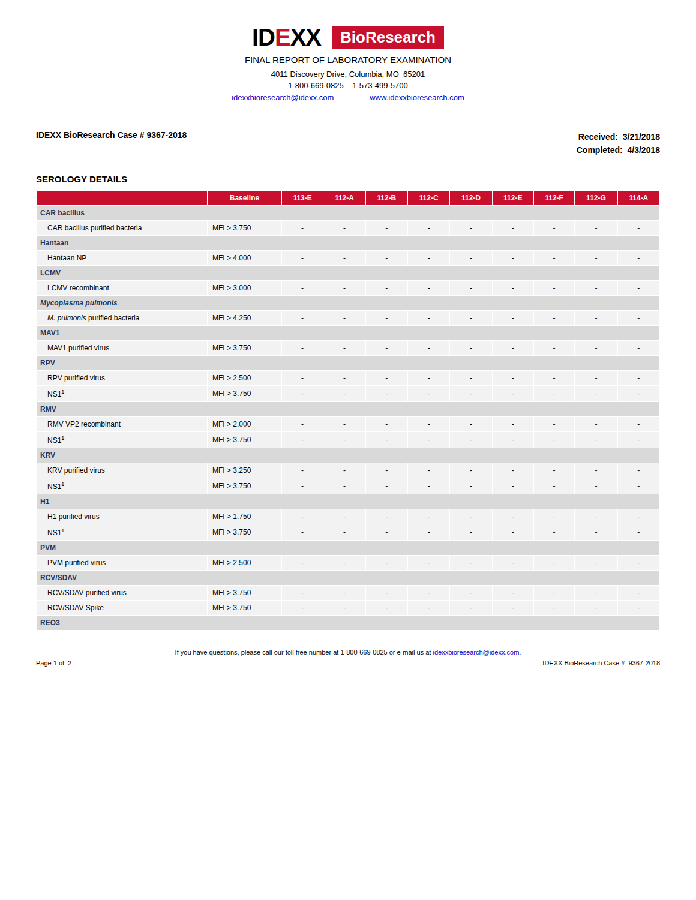IDEXX BioResearch
FINAL REPORT OF LABORATORY EXAMINATION
4011 Discovery Drive, Columbia, MO 65201
1-800-669-0825 1-573-499-5700
idexxbioresearch@idexx.com www.idexxbioresearch.com
IDEXX BioResearch Case # 9367-2018
Received: 3/21/2018
Completed: 4/3/2018
SEROLOGY DETAILS
| | Baseline | 113-E | 112-A | 112-B | 112-C | 112-D | 112-E | 112-F | 112-G | 114-A |
| --- | --- | --- | --- | --- | --- | --- | --- | --- | --- | --- |
| CAR bacillus |
| CAR bacillus purified bacteria | MFI > 3.750 | - | - | - | - | - | - | - | - | - |
| Hantaan |
| Hantaan NP | MFI > 4.000 | - | - | - | - | - | - | - | - | - |
| LCMV |
| LCMV recombinant | MFI > 3.000 | - | - | - | - | - | - | - | - | - |
| Mycoplasma pulmonis |
| M. pulmonis purified bacteria | MFI > 4.250 | - | - | - | - | - | - | - | - | - |
| MAV1 |
| MAV1 purified virus | MFI > 3.750 | - | - | - | - | - | - | - | - | - |
| RPV |
| RPV purified virus | MFI > 2.500 | - | - | - | - | - | - | - | - | - |
| NS1 1 | MFI > 3.750 | - | - | - | - | - | - | - | - | - |
| RMV |
| RMV VP2 recombinant | MFI > 2.000 | - | - | - | - | - | - | - | - | - |
| NS1 1 | MFI > 3.750 | - | - | - | - | - | - | - | - | - |
| KRV |
| KRV purified virus | MFI > 3.250 | - | - | - | - | - | - | - | - | - |
| NS1 1 | MFI > 3.750 | - | - | - | - | - | - | - | - | - |
| H1 |
| H1 purified virus | MFI > 1.750 | - | - | - | - | - | - | - | - | - |
| NS1 1 | MFI > 3.750 | - | - | - | - | - | - | - | - | - |
| PVM |
| PVM purified virus | MFI > 2.500 | - | - | - | - | - | - | - | - | - |
| RCV/SDAV |
| RCV/SDAV purified virus | MFI > 3.750 | - | - | - | - | - | - | - | - | - |
| RCV/SDAV Spike | MFI > 3.750 | - | - | - | - | - | - | - | - | - |
| REO3 |
If you have questions, please call our toll free number at 1-800-669-0825 or e-mail us at idexxbioresearch@idexx.com.
Page 1 of 2 IDEXX BioResearch Case # 9367-2018